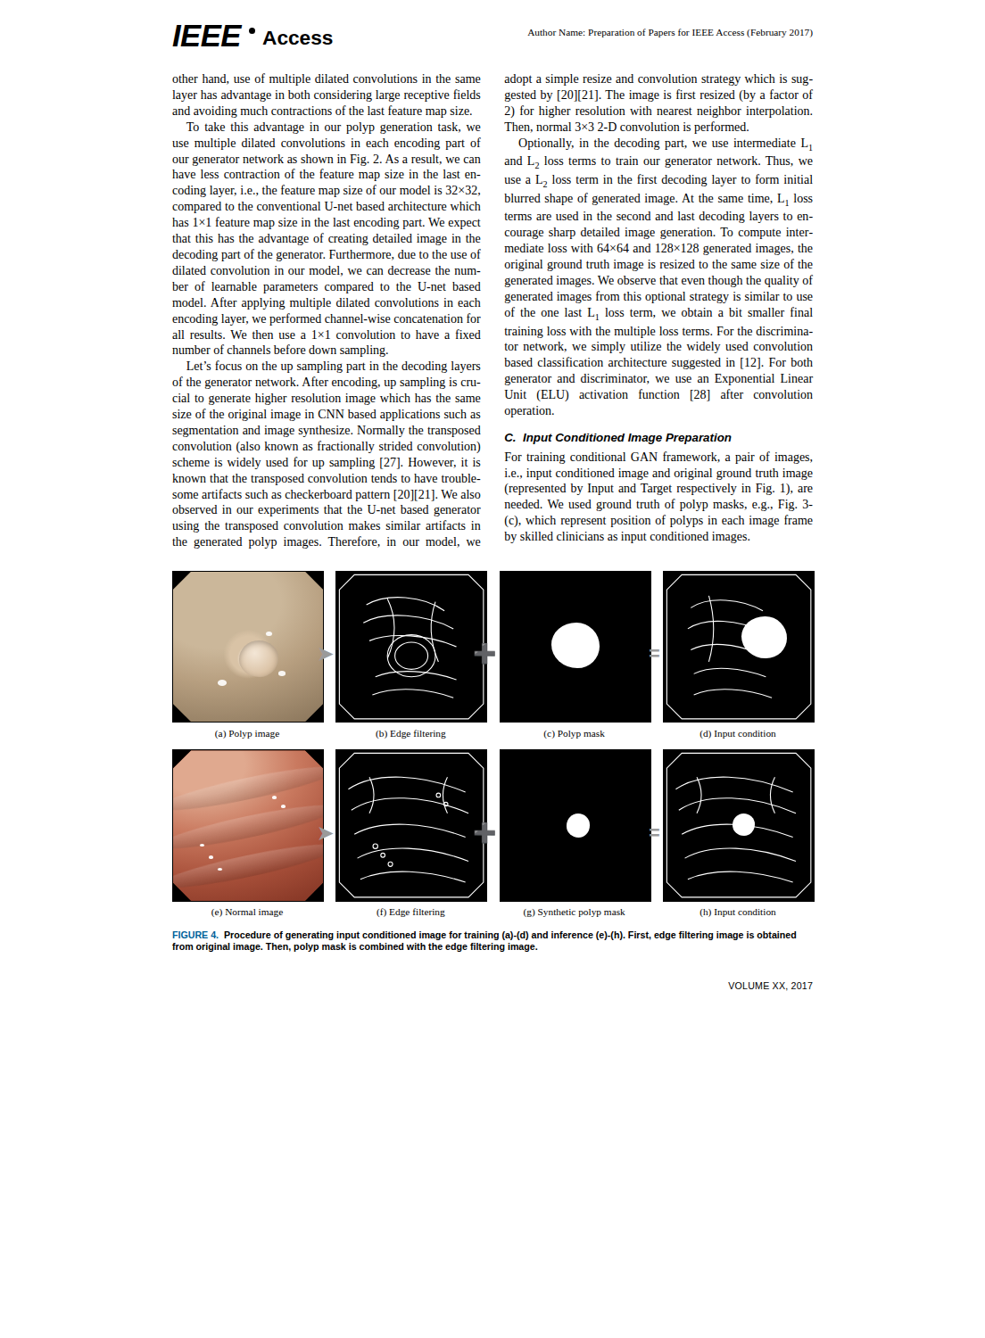IEEE Access
Author Name: Preparation of Papers for IEEE Access (February 2017)
other hand, use of multiple dilated convolutions in the same layer has advantage in both considering large receptive fields and avoiding much contractions of the last feature map size.
To take this advantage in our polyp generation task, we use multiple dilated convolutions in each encoding part of our generator network as shown in Fig. 2. As a result, we can have less contraction of the feature map size in the last encoding layer, i.e., the feature map size of our model is 32×32, compared to the conventional U-net based architecture which has 1×1 feature map size in the last encoding part. We expect that this has the advantage of creating detailed image in the decoding part of the generator. Furthermore, due to the use of dilated convolution in our model, we can decrease the number of learnable parameters compared to the U-net based model. After applying multiple dilated convolutions in each encoding layer, we performed channel-wise concatenation for all results. We then use a 1×1 convolution to have a fixed number of channels before down sampling.
Let’s focus on the up sampling part in the decoding layers of the generator network. After encoding, up sampling is crucial to generate higher resolution image which has the same size of the original image in CNN based applications such as segmentation and image synthesize. Normally the transposed convolution (also known as fractionally strided convolution) scheme is widely used for up sampling [27]. However, it is known that the transposed convolution tends to have troublesome artifacts such as checkerboard pattern [20][21]. We also observed in our experiments that the U-net based generator using the transposed convolution makes similar artifacts in the generated polyp images. Therefore, in our model, we adopt a simple resize and convolution strategy which is suggested by [20][21]. The image is first resized (by a factor of 2) for higher resolution with nearest neighbor interpolation. Then, normal 3×3 2-D convolution is performed.
Optionally, in the decoding part, we use intermediate L1 and L2 loss terms to train our generator network. Thus, we use a L2 loss term in the first decoding layer to form initial blurred shape of generated image. At the same time, L1 loss terms are used in the second and last decoding layers to encourage sharp detailed image generation. To compute intermediate loss with 64×64 and 128×128 generated images, the original ground truth image is resized to the same size of the generated images. We observe that even though the quality of generated images from this optional strategy is similar to use of the one last L1 loss term, we obtain a bit smaller final training loss with the multiple loss terms. For the discriminator network, we simply utilize the widely used convolution based classification architecture suggested in [12]. For both generator and discriminator, we use an Exponential Linear Unit (ELU) activation function [28] after convolution operation.
C. Input Conditioned Image Preparation
For training conditional GAN framework, a pair of images, i.e., input conditioned image and original ground truth image (represented by Input and Target respectively in Fig. 1), are needed. We used ground truth of polyp masks, e.g., Fig. 3-(c), which represent position of polyps in each image frame by skilled clinicians as input conditioned images.
➤
(a) Polyp image
➕
(b) Edge filtering
=
(c) Polyp mask
(d) Input condition
➤
(e) Normal image
➕
(f) Edge filtering
=
(g) Synthetic polyp mask
(h) Input condition
FIGURE 4. Procedure of generating input conditioned image for training (a)-(d) and inference (e)-(h). First, edge filtering image is obtained from original image. Then, polyp mask is combined with the edge filtering image.
VOLUME XX, 2017